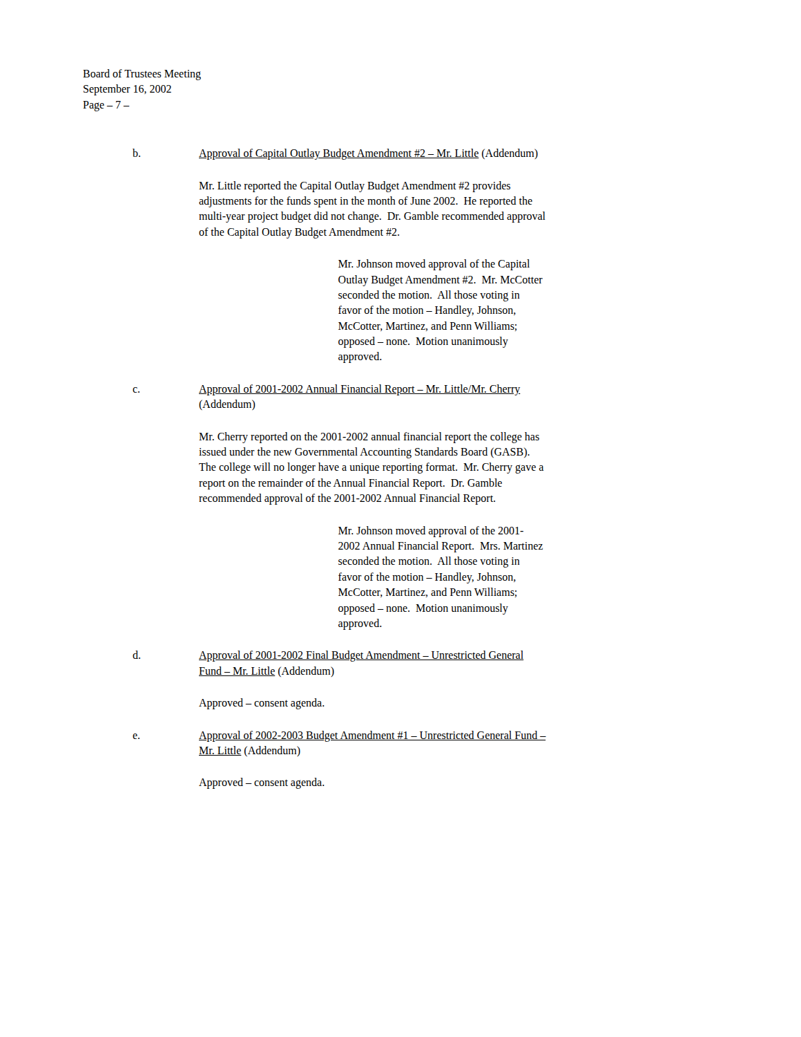Board of Trustees Meeting
September 16, 2002
Page – 7 –
b.
Approval of Capital Outlay Budget Amendment #2 – Mr. Little (Addendum)
Mr. Little reported the Capital Outlay Budget Amendment #2 provides adjustments for the funds spent in the month of June 2002. He reported the multi-year project budget did not change. Dr. Gamble recommended approval of the Capital Outlay Budget Amendment #2.
Mr. Johnson moved approval of the Capital Outlay Budget Amendment #2. Mr. McCotter seconded the motion. All those voting in favor of the motion – Handley, Johnson, McCotter, Martinez, and Penn Williams; opposed – none. Motion unanimously approved.
c.
Approval of 2001-2002 Annual Financial Report – Mr. Little/Mr. Cherry (Addendum)
Mr. Cherry reported on the 2001-2002 annual financial report the college has issued under the new Governmental Accounting Standards Board (GASB). The college will no longer have a unique reporting format. Mr. Cherry gave a report on the remainder of the Annual Financial Report. Dr. Gamble recommended approval of the 2001-2002 Annual Financial Report.
Mr. Johnson moved approval of the 2001-2002 Annual Financial Report. Mrs. Martinez seconded the motion. All those voting in favor of the motion – Handley, Johnson, McCotter, Martinez, and Penn Williams; opposed – none. Motion unanimously approved.
d.
Approval of 2001-2002 Final Budget Amendment – Unrestricted General Fund – Mr. Little (Addendum)
Approved – consent agenda.
e.
Approval of 2002-2003 Budget Amendment #1 – Unrestricted General Fund – Mr. Little (Addendum)
Approved – consent agenda.